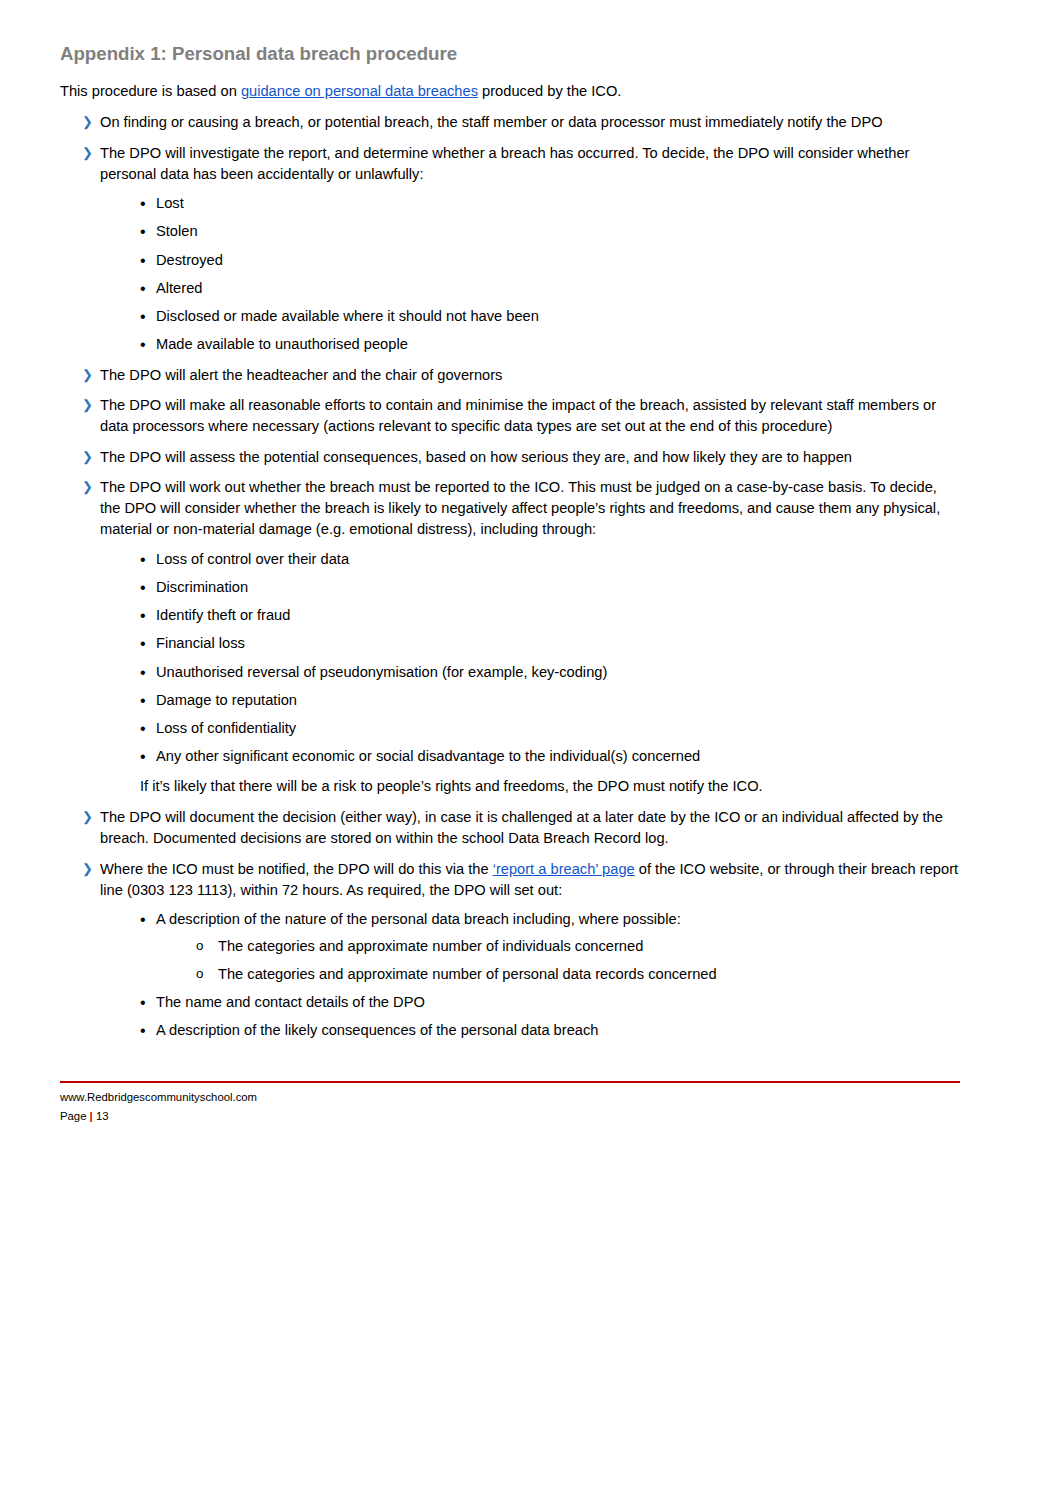Appendix 1: Personal data breach procedure
This procedure is based on guidance on personal data breaches produced by the ICO.
On finding or causing a breach, or potential breach, the staff member or data processor must immediately notify the DPO
The DPO will investigate the report, and determine whether a breach has occurred. To decide, the DPO will consider whether personal data has been accidentally or unlawfully:
Lost
Stolen
Destroyed
Altered
Disclosed or made available where it should not have been
Made available to unauthorised people
The DPO will alert the headteacher and the chair of governors
The DPO will make all reasonable efforts to contain and minimise the impact of the breach, assisted by relevant staff members or data processors where necessary (actions relevant to specific data types are set out at the end of this procedure)
The DPO will assess the potential consequences, based on how serious they are, and how likely they are to happen
The DPO will work out whether the breach must be reported to the ICO. This must be judged on a case-by-case basis. To decide, the DPO will consider whether the breach is likely to negatively affect people’s rights and freedoms, and cause them any physical, material or non-material damage (e.g. emotional distress), including through:
Loss of control over their data
Discrimination
Identify theft or fraud
Financial loss
Unauthorised reversal of pseudonymisation (for example, key-coding)
Damage to reputation
Loss of confidentiality
Any other significant economic or social disadvantage to the individual(s) concerned
If it’s likely that there will be a risk to people’s rights and freedoms, the DPO must notify the ICO.
The DPO will document the decision (either way), in case it is challenged at a later date by the ICO or an individual affected by the breach. Documented decisions are stored on within the school Data Breach Record log.
Where the ICO must be notified, the DPO will do this via the ‘report a breach’ page of the ICO website, or through their breach report line (0303 123 1113), within 72 hours. As required, the DPO will set out:
A description of the nature of the personal data breach including, where possible:
The categories and approximate number of individuals concerned
The categories and approximate number of personal data records concerned
The name and contact details of the DPO
A description of the likely consequences of the personal data breach
www.Redbridgescommunityschool.com
Page | 13